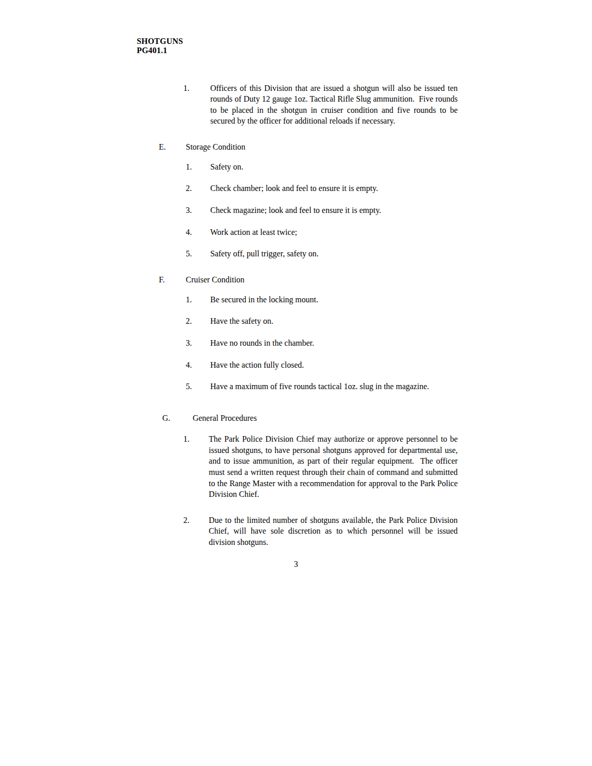SHOTGUNS
PG401.1
1.
Officers of this Division that are issued a shotgun will also be issued ten rounds of Duty 12 gauge 1oz. Tactical Rifle Slug ammunition. Five rounds to be placed in the shotgun in cruiser condition and five rounds to be secured by the officer for additional reloads if necessary.
E.
Storage Condition
1.
Safety on.
2.
Check chamber; look and feel to ensure it is empty.
3.
Check magazine; look and feel to ensure it is empty.
4.
Work action at least twice;
5.
Safety off, pull trigger, safety on.
F.
Cruiser Condition
1.
Be secured in the locking mount.
2.
Have the safety on.
3.
Have no rounds in the chamber.
4.
Have the action fully closed.
5.
Have a maximum of five rounds tactical 1oz. slug in the magazine.
G.
General Procedures
1.
The Park Police Division Chief may authorize or approve personnel to be issued shotguns, to have personal shotguns approved for departmental use, and to issue ammunition, as part of their regular equipment. The officer must send a written request through their chain of command and submitted to the Range Master with a recommendation for approval to the Park Police Division Chief.
2.
Due to the limited number of shotguns available, the Park Police Division Chief, will have sole discretion as to which personnel will be issued division shotguns.
3